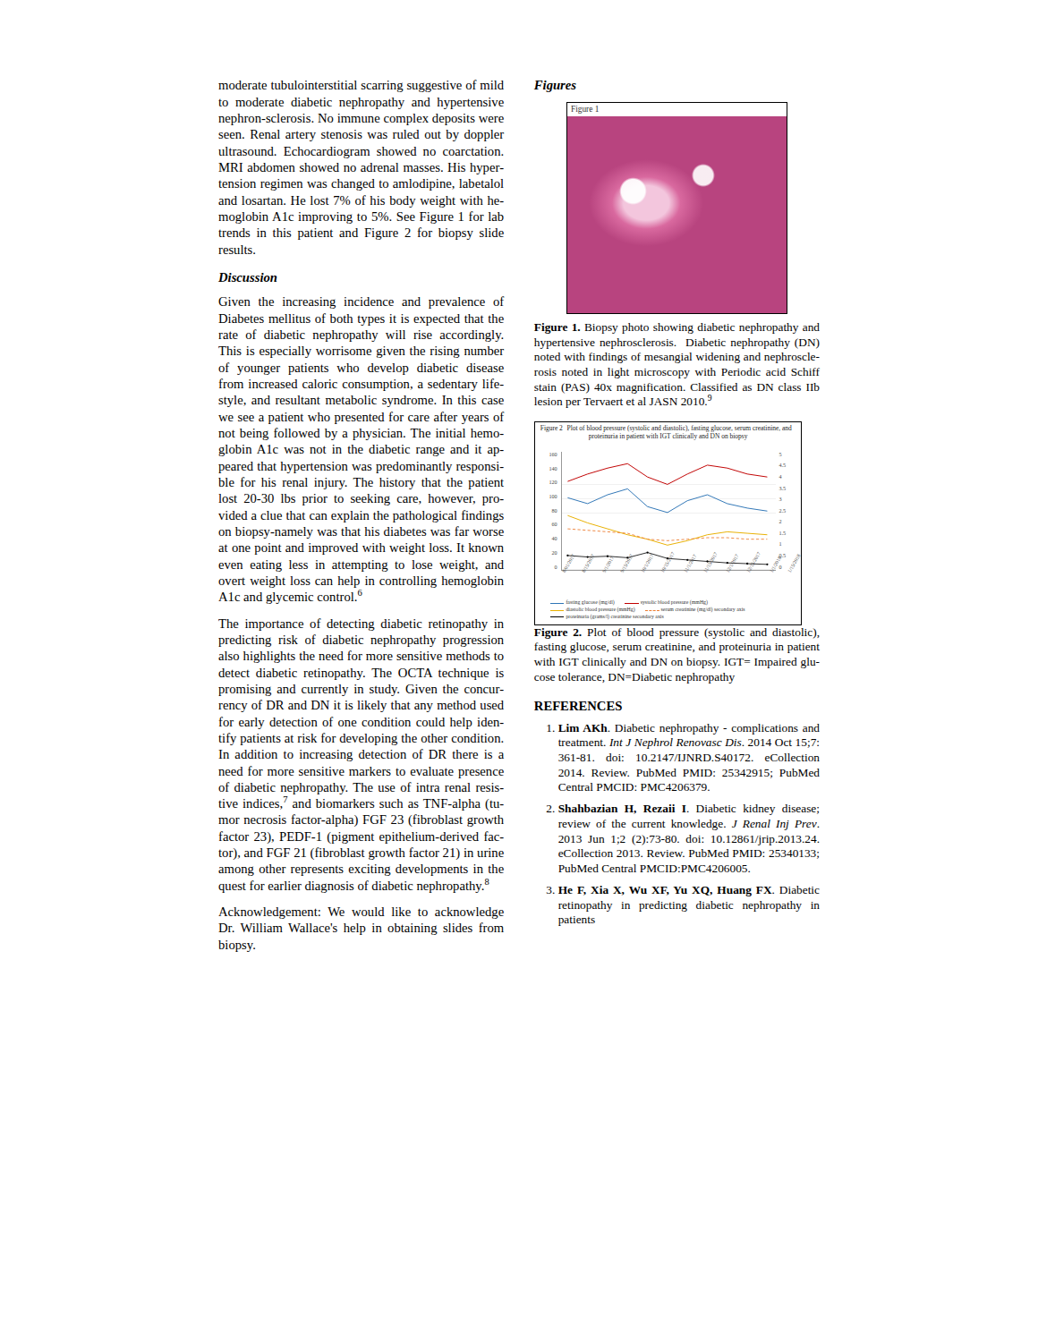moderate tubulointerstitial scarring suggestive of mild to moderate diabetic nephropathy and hypertensive nephron-sclerosis. No immune complex deposits were seen. Renal artery stenosis was ruled out by doppler ultrasound. Echocardiogram showed no coarctation. MRI abdomen showed no adrenal masses. His hypertension regimen was changed to amlodipine, labetalol and losartan. He lost 7% of his body weight with hemoglobin A1c improving to 5%. See Figure 1 for lab trends in this patient and Figure 2 for biopsy slide results.
Discussion
Given the increasing incidence and prevalence of Diabetes mellitus of both types it is expected that the rate of diabetic nephropathy will rise accordingly. This is especially worrisome given the rising number of younger patients who develop diabetic disease from increased caloric consumption, a sedentary lifestyle, and resultant metabolic syndrome. In this case we see a patient who presented for care after years of not being followed by a physician. The initial hemoglobin A1c was not in the diabetic range and it appeared that hypertension was predominantly responsible for his renal injury. The history that the patient lost 20-30 lbs prior to seeking care, however, provided a clue that can explain the pathological findings on biopsy-namely was that his diabetes was far worse at one point and improved with weight loss. It known even eating less in attempting to lose weight, and overt weight loss can help in controlling hemoglobin A1c and glycemic control.6
The importance of detecting diabetic retinopathy in predicting risk of diabetic nephropathy progression also highlights the need for more sensitive methods to detect diabetic retinopathy. The OCTA technique is promising and currently in study. Given the concurrency of DR and DN it is likely that any method used for early detection of one condition could help identify patients at risk for developing the other condition. In addition to increasing detection of DR there is a need for more sensitive markers to evaluate presence of diabetic nephropathy. The use of intra renal resistive indices,7 and biomarkers such as TNF-alpha (tumor necrosis factor-alpha) FGF 23 (fibroblast growth factor 23), PEDF-1 (pigment epithelium-derived factor), and FGF 21 (fibroblast growth factor 21) in urine among other represents exciting developments in the quest for earlier diagnosis of diabetic nephropathy.8
Acknowledgement: We would like to acknowledge Dr. William Wallace's help in obtaining slides from biopsy.
Figures
Figure 1
Figure 1. Biopsy photo showing diabetic nephropathy and hypertensive nephrosclerosis. Diabetic nephropathy (DN) noted with findings of mesangial widening and nephrosclerosis noted in light microscopy with Periodic acid Schiff stain (PAS) 40x magnification. Classified as DN class IIb lesion per Tervaert et al JASN 2010.9
Figure 2 Plot of blood pressure (systolic and diastolic), fasting glucose, serum creatinine, and proteinuria in patient with IGT clinically and DN on biopsy
160140120100806040200
54.543.532.521.510.50
8/01/20178/15/20179/1/20179/15/201710/1/201710/15/201711/1/201711/15/201712/1/201712/15/20171/1/20181/15/2018
fasting glucose (mg/dl) systolic blood pressure (mmHg)
diastolic blood pressure (mmHg) serum creatinine (mg/dl) secondary axis
proteinuria (grams/l) creatinine secondary axis
Figure 2. Plot of blood pressure (systolic and diastolic), fasting glucose, serum creatinine, and proteinuria in patient with IGT clinically and DN on biopsy. IGT= Impaired glucose tolerance, DN=Diabetic nephropathy
REFERENCES
Lim AKh. Diabetic nephropathy - complications and treatment. Int J Nephrol Renovasc Dis. 2014 Oct 15;7: 361-81. doi: 10.2147/IJNRD.S40172. eCollection 2014. Review. PubMed PMID: 25342915; PubMed Central PMCID: PMC4206379.
Shahbazian H, Rezaii I. Diabetic kidney disease; review of the current knowledge. J Renal Inj Prev. 2013 Jun 1;2 (2):73-80. doi: 10.12861/jrip.2013.24. eCollection 2013. Review. PubMed PMID: 25340133; PubMed Central PMCID:PMC4206005.
He F, Xia X, Wu XF, Yu XQ, Huang FX. Diabetic retinopathy in predicting diabetic nephropathy in patients